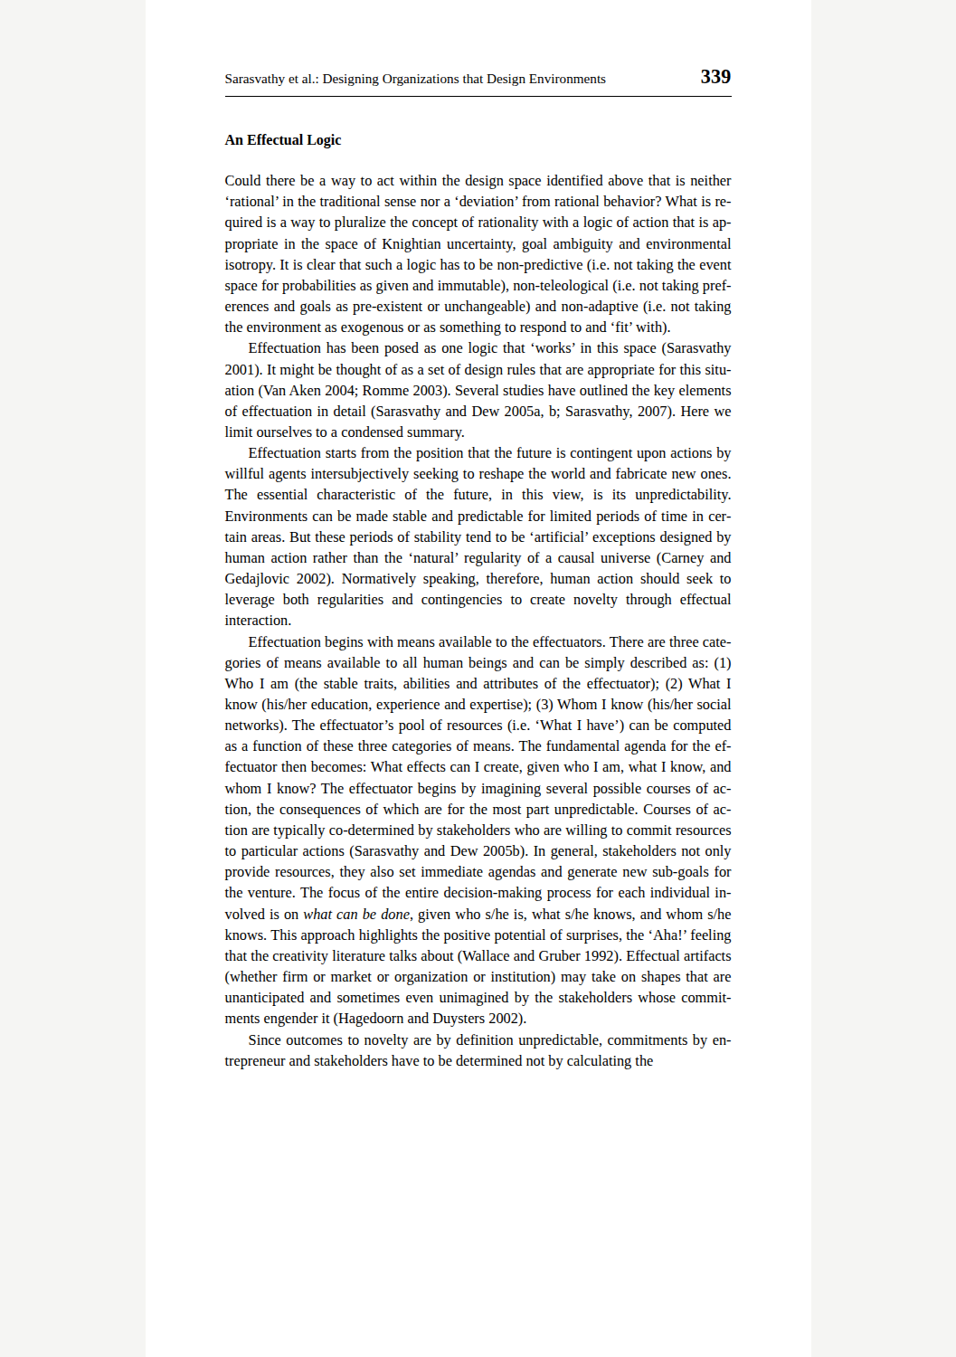Sarasvathy et al.: Designing Organizations that Design Environments 339
An Effectual Logic
Could there be a way to act within the design space identified above that is neither ‘rational’ in the traditional sense nor a ‘deviation’ from rational behavior? What is required is a way to pluralize the concept of rationality with a logic of action that is appropriate in the space of Knightian uncertainty, goal ambiguity and environmental isotropy. It is clear that such a logic has to be non-predictive (i.e. not taking the event space for probabilities as given and immutable), non-teleological (i.e. not taking preferences and goals as pre-existent or unchangeable) and non-adaptive (i.e. not taking the environment as exogenous or as something to respond to and ‘fit’ with).
Effectuation has been posed as one logic that ‘works’ in this space (Sarasvathy 2001). It might be thought of as a set of design rules that are appropriate for this situation (Van Aken 2004; Romme 2003). Several studies have outlined the key elements of effectuation in detail (Sarasvathy and Dew 2005a, b; Sarasvathy, 2007). Here we limit ourselves to a condensed summary.
Effectuation starts from the position that the future is contingent upon actions by willful agents intersubjectively seeking to reshape the world and fabricate new ones. The essential characteristic of the future, in this view, is its unpredictability. Environments can be made stable and predictable for limited periods of time in certain areas. But these periods of stability tend to be ‘artificial’ exceptions designed by human action rather than the ‘natural’ regularity of a causal universe (Carney and Gedajlovic 2002). Normatively speaking, therefore, human action should seek to leverage both regularities and contingencies to create novelty through effectual interaction.
Effectuation begins with means available to the effectuators. There are three categories of means available to all human beings and can be simply described as: (1) Who I am (the stable traits, abilities and attributes of the effectuator); (2) What I know (his/her education, experience and expertise); (3) Whom I know (his/her social networks). The effectuator’s pool of resources (i.e. ‘What I have’) can be computed as a function of these three categories of means. The fundamental agenda for the effectuator then becomes: What effects can I create, given who I am, what I know, and whom I know? The effectuator begins by imagining several possible courses of action, the consequences of which are for the most part unpredictable. Courses of action are typically co-determined by stakeholders who are willing to commit resources to particular actions (Sarasvathy and Dew 2005b). In general, stakeholders not only provide resources, they also set immediate agendas and generate new sub-goals for the venture. The focus of the entire decision-making process for each individual involved is on what can be done, given who s/he is, what s/he knows, and whom s/he knows. This approach highlights the positive potential of surprises, the ‘Aha!’ feeling that the creativity literature talks about (Wallace and Gruber 1992). Effectual artifacts (whether firm or market or organization or institution) may take on shapes that are unanticipated and sometimes even unimagined by the stakeholders whose commitments engender it (Hagedoorn and Duysters 2002).
Since outcomes to novelty are by definition unpredictable, commitments by entrepreneur and stakeholders have to be determined not by calculating the